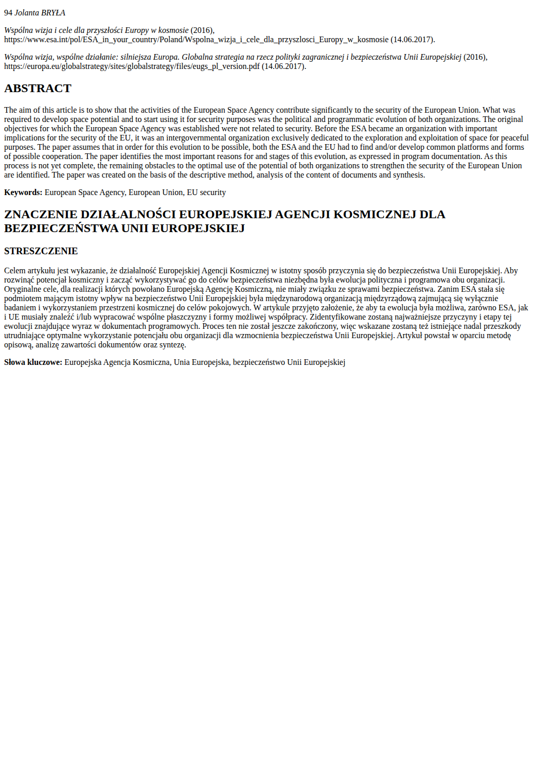94 Jolanta BRYŁA
Wspólna wizja i cele dla przyszłości Europy w kosmosie (2016), https://www.esa.int/pol/ESA_in_your_country/Poland/Wspolna_wizja_i_cele_dla_przyszlosci_Europy_w_kosmosie (14.06.2017).
Wspólna wizja, wspólne działanie: silniejsza Europa. Globalna strategia na rzecz polityki zagranicznej i bezpieczeństwa Unii Europejskiej (2016), https://europa.eu/globalstrategy/sites/globalstrategy/files/eugs_pl_version.pdf (14.06.2017).
ABSTRACT
The aim of this article is to show that the activities of the European Space Agency contribute significantly to the security of the European Union. What was required to develop space potential and to start using it for security purposes was the political and programmatic evolution of both organizations. The original objectives for which the European Space Agency was established were not related to security. Before the ESA became an organization with important implications for the security of the EU, it was an intergovernmental organization exclusively dedicated to the exploration and exploitation of space for peaceful purposes. The paper assumes that in order for this evolution to be possible, both the ESA and the EU had to find and/or develop common platforms and forms of possible cooperation. The paper identifies the most important reasons for and stages of this evolution, as expressed in program documentation. As this process is not yet complete, the remaining obstacles to the optimal use of the potential of both organizations to strengthen the security of the European Union are identified. The paper was created on the basis of the descriptive method, analysis of the content of documents and synthesis.
Keywords: European Space Agency, European Union, EU security
ZNACZENIE DZIAŁALNOŚCI EUROPEJSKIEJ AGENCJI KOSMICZNEJ DLA BEZPIECZEŃSTWA UNII EUROPEJSKIEJ
STRESZCZENIE
Celem artykułu jest wykazanie, że działalność Europejskiej Agencji Kosmicznej w istotny sposób przyczynia się do bezpieczeństwa Unii Europejskiej. Aby rozwinąć potencjał kosmiczny i zacząć wykorzystywać go do celów bezpieczeństwa niezbędna była ewolucja polityczna i programowa obu organizacji. Oryginalne cele, dla realizacji których powołano Europejską Agencję Kosmiczną, nie miały związku ze sprawami bezpieczeństwa. Zanim ESA stała się podmiotem mającym istotny wpływ na bezpieczeństwo Unii Europejskiej była międzynarodową organizacją międzyrządową zajmującą się wyłącznie badaniem i wykorzystaniem przestrzeni kosmicznej do celów pokojowych. W artykule przyjęto założenie, że aby ta ewolucja była możliwa, zarówno ESA, jak i UE musiały znaleźć i/lub wypracować wspólne płaszczyzny i formy możliwej współpracy. Zidentyfikowane zostaną najważniejsze przyczyny i etapy tej ewolucji znajdujące wyraz w dokumentach programowych. Proces ten nie został jeszcze zakończony, więc wskazane zostaną też istniejące nadal przeszkody utrudniające optymalne wykorzystanie potencjału obu organizacji dla wzmocnienia bezpieczeństwa Unii Europejskiej. Artykuł powstał w oparciu metodę opisową, analizę zawartości dokumentów oraz syntezę.
Słowa kluczowe: Europejska Agencja Kosmiczna, Unia Europejska, bezpieczeństwo Unii Europejskiej